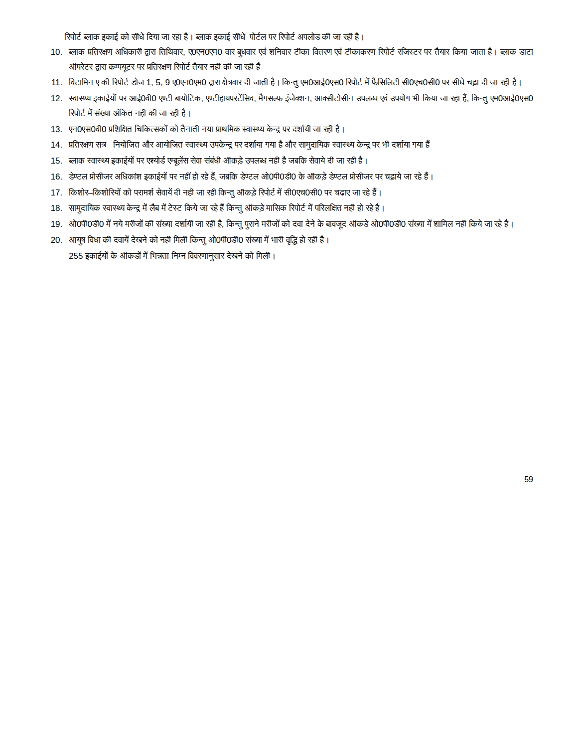रिपोर्ट ब्लाक इकाई को सीधे दिया जा रहा है। ब्लाक इकाई सीधे पोर्टल पर रिपोर्ट अपलोड की जा रही है।
ब्लाक प्रतिरक्षण अधिकारी द्वारा तिथिवार, ए0एन0एम0 वार बुधवार एवं शनिवार टीका वितरण एवं टीकाकरण रिपोर्ट रजिस्टर पर तैयार किया जाता है। ब्लाक डाटा ऑपरेटर द्वारा कम्पयूटर पर प्रतिरक्षण रिपोर्ट तैयार नही की जा रही हैं
विटामिन ए की रिपोर्ट डोज 1, 5, 9 ए0एन0एम0 द्वारा क्षेत्रवार दी जाती है। किन्तु एम0आई0एस0 रिपोर्ट में फैसिलिटी सी0एच0सी0 पर सीधे चढ़ा दी जा रही है।
स्वास्थ्य इकाईयों पर आई0वी0 एण्टी बायोटिक, एण्टीहायपरटेंसिव, मैगसल्फ इंजेक्शन, आक्सीटोसीन उपलब्ध एवं उपयोग भी किया जा रहा हैं, किन्तु एम0आई0एस0 रिपोर्ट में संख्या अंकित नही की जा रही है।
एन0एस0वी0 प्रशिक्षित चिकित्सकों को तैनाती नया प्राथमिक स्वास्थ्य केन्द्र पर दर्शायी जा रही है।
प्रतिरक्षण सत्र नियोजित और आयोजित स्वास्थ्य उपकेन्द्र पर दर्शाया गया है और सामुदायिक स्वास्थ्य केन्द्र पर भी दर्शाया गया हैं
ब्लाक स्वास्थ्य इकाईयों पर एश्योर्ड एम्बूलेंस सेवा संबंधी ऑकड़े उपलब्ध नही है जबकि सेवाये दी जा रही है।
डेण्टल प्रोसीजर अधिकांश इकाईयों पर नहीं हो रहे हैं, जबकि डेण्टल ओ0पी0डी0 के ऑकड़े डेण्टल प्रोसीजर पर चढ़ाये जा रहे हैं।
किशोर–किशोरियों को परामर्श सेवायें दी नही जा रही किन्तु ऑकड़े रिपोर्ट में सी0एच0सी0 पर चढाए जा रहे हैं।
सामुदायिक स्वास्थ्य केन्द्र में लैब में टेस्ट किये जा रहे हैं किन्तु ऑकड़े मासिक रिपोर्ट में परिलक्षित नही हो रहे है।
ओ0पी0डी0 में नये मरीजों की संख्या दर्शायी जा रही है, किन्तु पुराने मरीजों को दवा देने के बावजूद ऑकडे ओ0पी0डी0 संख्या में शामिल नही किये जा रहे है।
आयुष विधा की दवायें देखने को नही मिली किन्तु ओ0पी0डी0 संख्या में भारी वृद्धि हो रही है। 255 इकाईयों के ऑकडों में भिन्नता निम्न विवरणानुसार देखने को मिली।
59